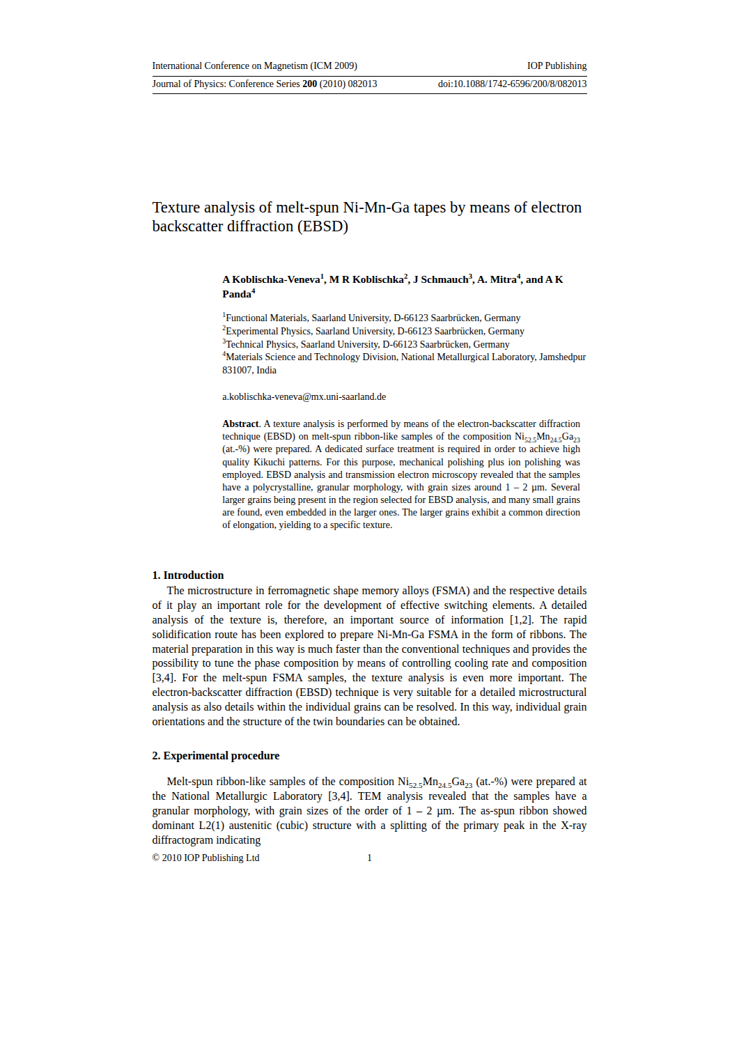| International Conference on Magnetism (ICM 2009) | IOP Publishing |
| Journal of Physics: Conference Series 200 (2010) 082013 | doi:10.1088/1742-6596/200/8/082013 |
Texture analysis of melt-spun Ni-Mn-Ga tapes by means of electron backscatter diffraction (EBSD)
A Koblischka-Veneva1, M R Koblischka2, J Schmauch3, A. Mitra4, and A K Panda4
1Functional Materials, Saarland University, D-66123 Saarbrücken, Germany
2Experimental Physics, Saarland University, D-66123 Saarbrücken, Germany
3Technical Physics, Saarland University, D-66123 Saarbrücken, Germany
4Materials Science and Technology Division, National Metallurgical Laboratory, Jamshedpur 831007, India
a.koblischka-veneva@mx.uni-saarland.de
Abstract. A texture analysis is performed by means of the electron-backscatter diffraction technique (EBSD) on melt-spun ribbon-like samples of the composition Ni52.5Mn24.5Ga23 (at.-%) were prepared. A dedicated surface treatment is required in order to achieve high quality Kikuchi patterns. For this purpose, mechanical polishing plus ion polishing was employed. EBSD analysis and transmission electron microscopy revealed that the samples have a polycrystalline, granular morphology, with grain sizes around 1 – 2 µm. Several larger grains being present in the region selected for EBSD analysis, and many small grains are found, even embedded in the larger ones. The larger grains exhibit a common direction of elongation, yielding to a specific texture.
1. Introduction
The microstructure in ferromagnetic shape memory alloys (FSMA) and the respective details of it play an important role for the development of effective switching elements. A detailed analysis of the texture is, therefore, an important source of information [1,2]. The rapid solidification route has been explored to prepare Ni-Mn-Ga FSMA in the form of ribbons. The material preparation in this way is much faster than the conventional techniques and provides the possibility to tune the phase composition by means of controlling cooling rate and composition [3,4]. For the melt-spun FSMA samples, the texture analysis is even more important. The electron-backscatter diffraction (EBSD) technique is very suitable for a detailed microstructural analysis as also details within the individual grains can be resolved. In this way, individual grain orientations and the structure of the twin boundaries can be obtained.
2. Experimental procedure
Melt-spun ribbon-like samples of the composition Ni52.5Mn24.5Ga23 (at.-%) were prepared at the National Metallurgic Laboratory [3,4]. TEM analysis revealed that the samples have a granular morphology, with grain sizes of the order of 1 – 2 µm. The as-spun ribbon showed dominant L2(1) austenitic (cubic) structure with a splitting of the primary peak in the X-ray diffractogram indicating
© 2010 IOP Publishing Ltd 1